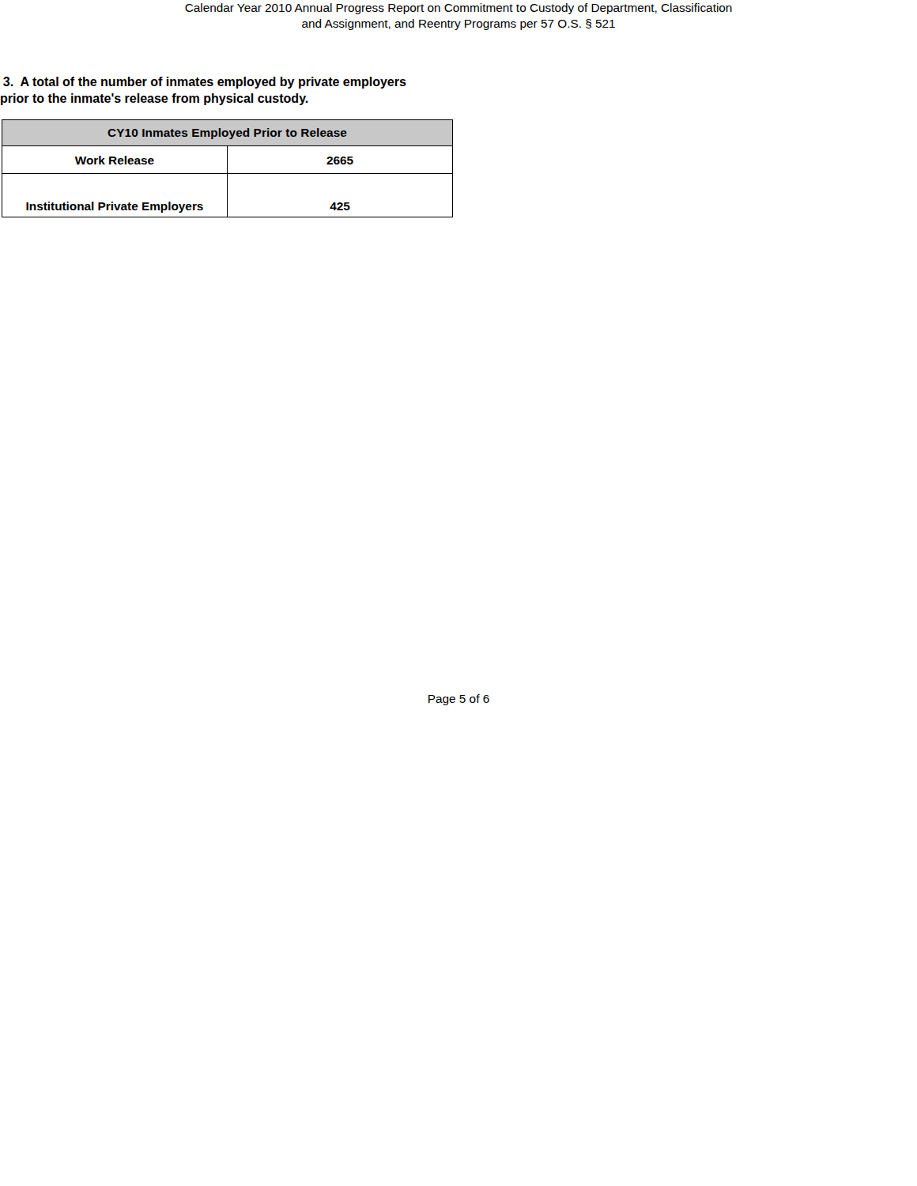Calendar Year 2010 Annual Progress Report on Commitment to Custody of Department, Classification and Assignment, and Reentry Programs per 57 O.S. § 521
3. A total of the number of inmates employed by private employers prior to the inmate's release from physical custody.
| CY10 Inmates Employed Prior to Release |
| --- |
| Work Release | 2665 |
| Institutional Private Employers | 425 |
Page 5 of 6